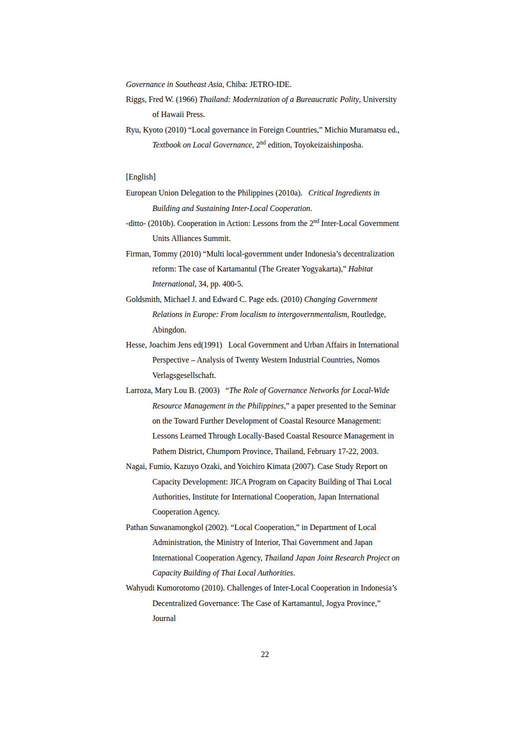Governance in Southeast Asia, Chiba: JETRO-IDE.
Riggs, Fred W. (1966) Thailand: Modernization of a Bureaucratic Polity, University of Hawaii Press.
Ryu, Kyoto (2010) “Local governance in Foreign Countries,” Michio Muramatsu ed., Textbook on Local Governance, 2nd edition, Toyokeizaishinposha.
[English]
European Union Delegation to the Philippines (2010a). Critical Ingredients in Building and Sustaining Inter-Local Cooperation.
-ditto- (2010b). Cooperation in Action: Lessons from the 2nd Inter-Local Government Units Alliances Summit.
Firman, Tommy (2010) “Multi local-government under Indonesia’s decentralization reform: The case of Kartamantul (The Greater Yogyakarta),” Habitat International, 34, pp. 400-5.
Goldsmith, Michael J. and Edward C. Page eds. (2010) Changing Government Relations in Europe: From localism to intergovernmentalism, Routledge, Abingdon.
Hesse, Joachim Jens ed(1991) Local Government and Urban Affairs in International Perspective – Analysis of Twenty Western Industrial Countries, Nomos Verlagsgesellschaft.
Larroza, Mary Lou B. (2003) “The Role of Governance Networks for Local-Wide Resource Management in the Philippines,” a paper presented to the Seminar on the Toward Further Development of Coastal Resource Management: Lessons Learned Through Locally-Based Coastal Resource Management in Pathem District, Chumporn Province, Thailand, February 17-22, 2003.
Nagai, Fumio, Kazuyo Ozaki, and Yoichiro Kimata (2007). Case Study Report on Capacity Development: JICA Program on Capacity Building of Thai Local Authorities, Institute for International Cooperation, Japan International Cooperation Agency.
Pathan Suwanamongkol (2002). “Local Cooperation,” in Department of Local Administration, the Ministry of Interior, Thai Government and Japan International Cooperation Agency, Thailand Japan Joint Research Project on Capacity Building of Thai Local Authorities.
Wahyudi Kumorotomo (2010). Challenges of Inter-Local Cooperation in Indonesia’s Decentralized Governance: The Case of Kartamantul, Jogya Province,” Journal
22